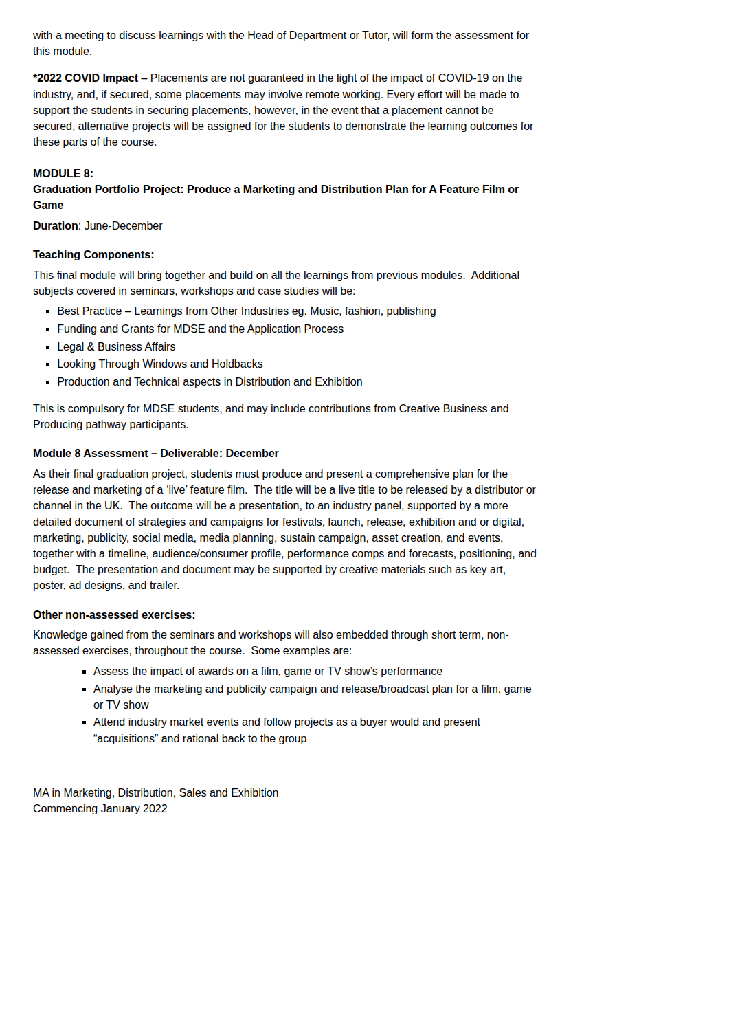with a meeting to discuss learnings with the Head of Department or Tutor, will form the assessment for this module.
*2022 COVID Impact – Placements are not guaranteed in the light of the impact of COVID-19 on the industry, and, if secured, some placements may involve remote working. Every effort will be made to support the students in securing placements, however, in the event that a placement cannot be secured, alternative projects will be assigned for the students to demonstrate the learning outcomes for these parts of the course.
MODULE 8:
Graduation Portfolio Project: Produce a Marketing and Distribution Plan for A Feature Film or Game
Duration: June-December
Teaching Components:
This final module will bring together and build on all the learnings from previous modules. Additional subjects covered in seminars, workshops and case studies will be:
Best Practice – Learnings from Other Industries eg. Music, fashion, publishing
Funding and Grants for MDSE and the Application Process
Legal & Business Affairs
Looking Through Windows and Holdbacks
Production and Technical aspects in Distribution and Exhibition
This is compulsory for MDSE students, and may include contributions from Creative Business and Producing pathway participants.
Module 8 Assessment – Deliverable: December
As their final graduation project, students must produce and present a comprehensive plan for the release and marketing of a ‘live’ feature film. The title will be a live title to be released by a distributor or channel in the UK. The outcome will be a presentation, to an industry panel, supported by a more detailed document of strategies and campaigns for festivals, launch, release, exhibition and or digital, marketing, publicity, social media, media planning, sustain campaign, asset creation, and events, together with a timeline, audience/consumer profile, performance comps and forecasts, positioning, and budget. The presentation and document may be supported by creative materials such as key art, poster, ad designs, and trailer.
Other non-assessed exercises:
Knowledge gained from the seminars and workshops will also embedded through short term, non-assessed exercises, throughout the course. Some examples are:
Assess the impact of awards on a film, game or TV show’s performance
Analyse the marketing and publicity campaign and release/broadcast plan for a film, game or TV show
Attend industry market events and follow projects as a buyer would and present “acquisitions” and rational back to the group
MA in Marketing, Distribution, Sales and Exhibition
Commencing January 2022